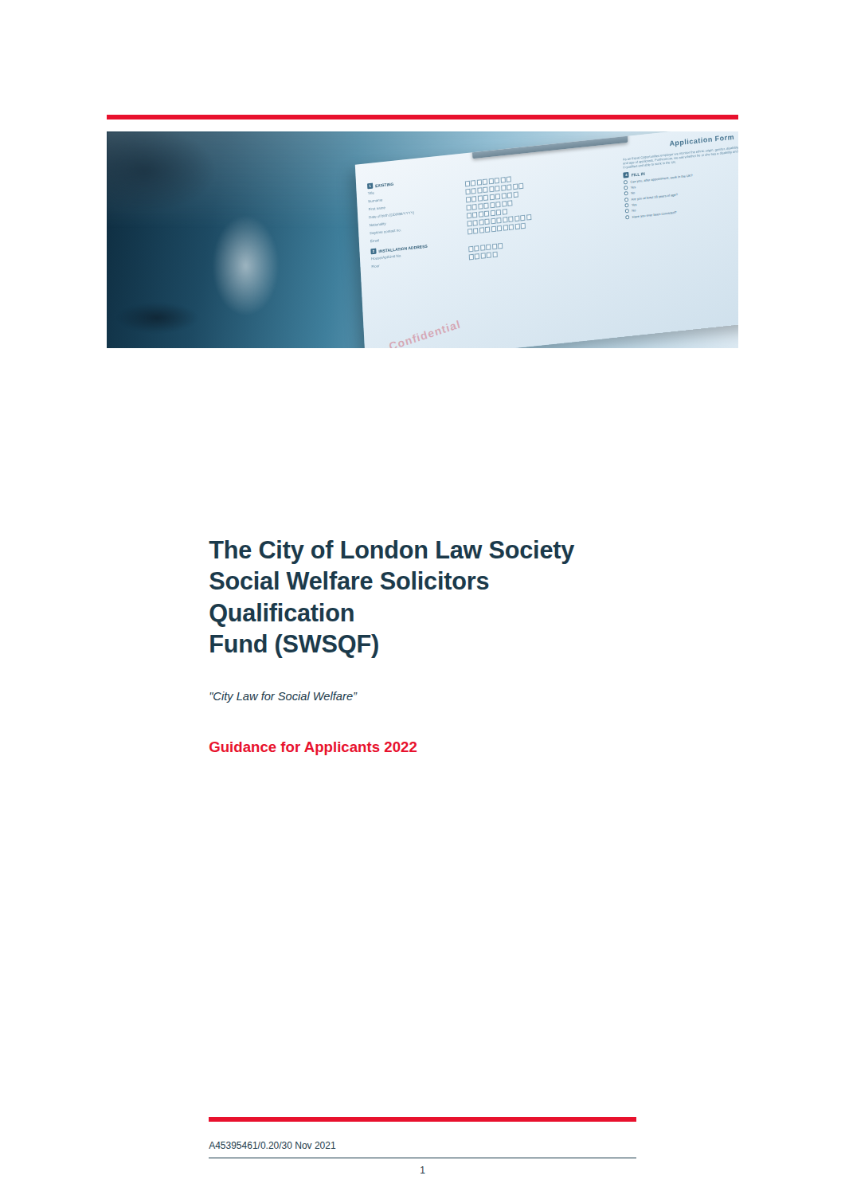Application Form
1 EXISTING
Title
Surname
First name
Date of birth (DD/MM/YYYY)
Nationality
Daytime contact no.
Email
2 INSTALLATION ADDRESS
House/Apt/Unit No.
Floor
As an Equal Opportunities employer we monitor the ethnic origin, gender, disability and age of applicants. Furthermore, we ask whether he or she has a disability and if qualified and able to work in the UK.
4 FILL IN
Can you, after appointment, work in the UK?
Yes
No
Are you at least 18 years of age?
Yes
No
Have you ever been convicted?
Confidential
The City of London Law Society
Social Welfare Solicitors Qualification
Fund (SWSQF)
"City Law for Social Welfare”
Guidance for Applicants 2022
A45395461/0.20/30 Nov 2021
1